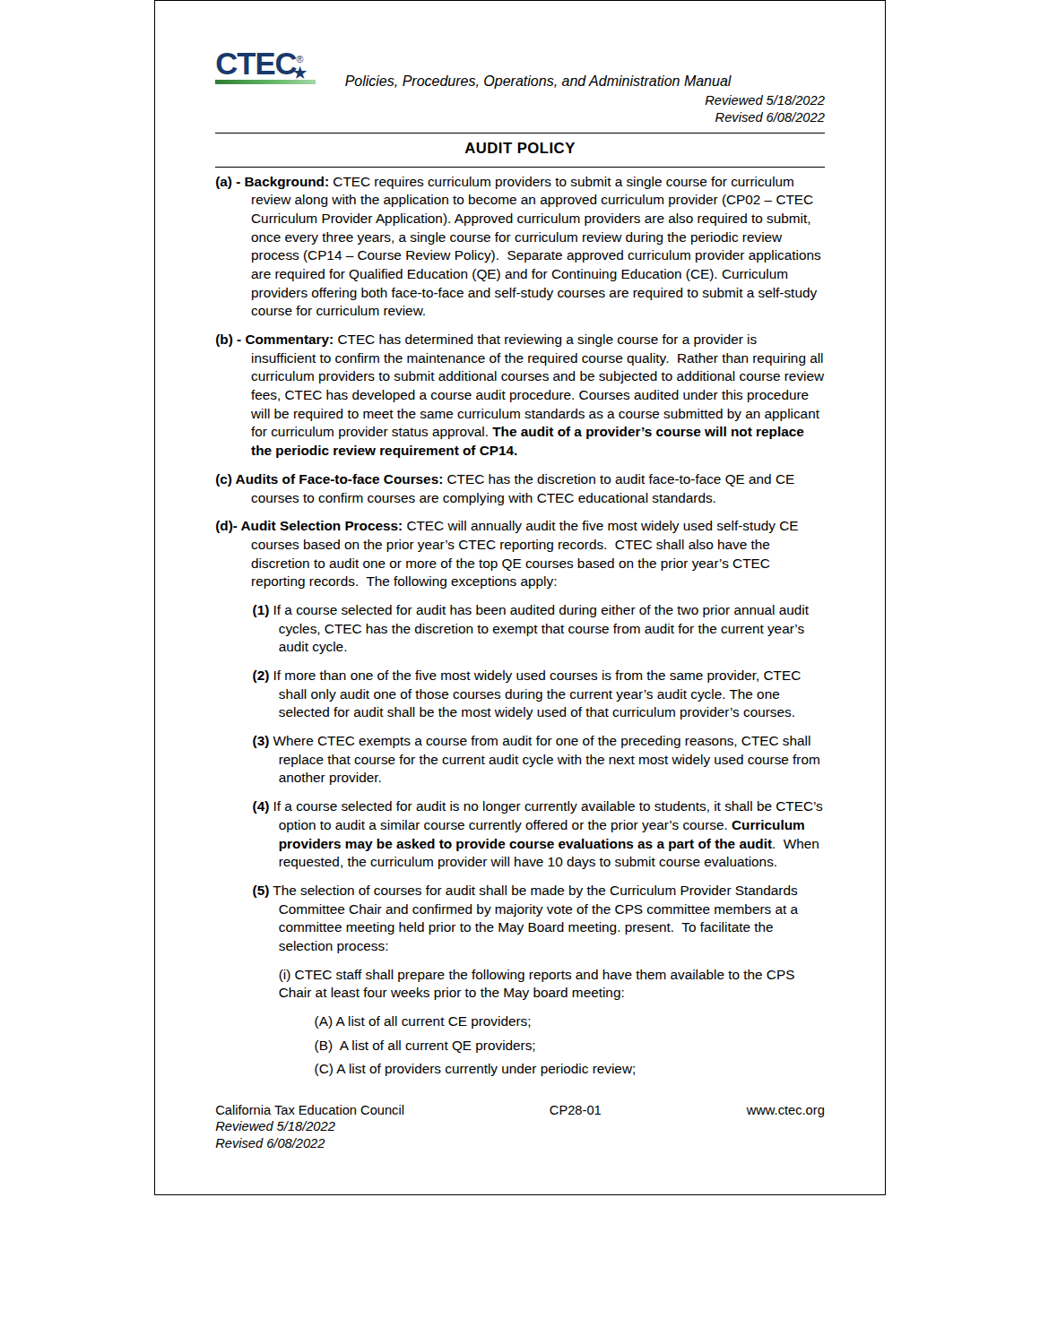CTEC®★
Policies, Procedures, Operations, and Administration Manual
Reviewed 5/18/2022
Revised 6/08/2022
AUDIT POLICY
(a) - Background: CTEC requires curriculum providers to submit a single course for curriculum review along with the application to become an approved curriculum provider (CP02 – CTEC Curriculum Provider Application). Approved curriculum providers are also required to submit, once every three years, a single course for curriculum review during the periodic review process (CP14 – Course Review Policy). Separate approved curriculum provider applications are required for Qualified Education (QE) and for Continuing Education (CE). Curriculum providers offering both face-to-face and self-study courses are required to submit a self-study course for curriculum review.
(b) - Commentary: CTEC has determined that reviewing a single course for a provider is insufficient to confirm the maintenance of the required course quality. Rather than requiring all curriculum providers to submit additional courses and be subjected to additional course review fees, CTEC has developed a course audit procedure. Courses audited under this procedure will be required to meet the same curriculum standards as a course submitted by an applicant for curriculum provider status approval. The audit of a provider’s course will not replace the periodic review requirement of CP14.
(c) Audits of Face-to-face Courses: CTEC has the discretion to audit face-to-face QE and CE courses to confirm courses are complying with CTEC educational standards.
(d)- Audit Selection Process: CTEC will annually audit the five most widely used self-study CE courses based on the prior year’s CTEC reporting records. CTEC shall also have the discretion to audit one or more of the top QE courses based on the prior year’s CTEC reporting records. The following exceptions apply:
(1) If a course selected for audit has been audited during either of the two prior annual audit cycles, CTEC has the discretion to exempt that course from audit for the current year’s audit cycle.
(2) If more than one of the five most widely used courses is from the same provider, CTEC shall only audit one of those courses during the current year’s audit cycle. The one selected for audit shall be the most widely used of that curriculum provider’s courses.
(3) Where CTEC exempts a course from audit for one of the preceding reasons, CTEC shall replace that course for the current audit cycle with the next most widely used course from another provider.
(4) If a course selected for audit is no longer currently available to students, it shall be CTEC’s option to audit a similar course currently offered or the prior year’s course. Curriculum providers may be asked to provide course evaluations as a part of the audit. When requested, the curriculum provider will have 10 days to submit course evaluations.
(5) The selection of courses for audit shall be made by the Curriculum Provider Standards Committee Chair and confirmed by majority vote of the CPS committee members at a committee meeting held prior to the May Board meeting. present. To facilitate the selection process:
(i) CTEC staff shall prepare the following reports and have them available to the CPS Chair at least four weeks prior to the May board meeting:
(A) A list of all current CE providers;
(B) A list of all current QE providers;
(C) A list of providers currently under periodic review;
California Tax Education Council
Reviewed 5/18/2022
Revised 6/08/2022
CP28-01
www.ctec.org